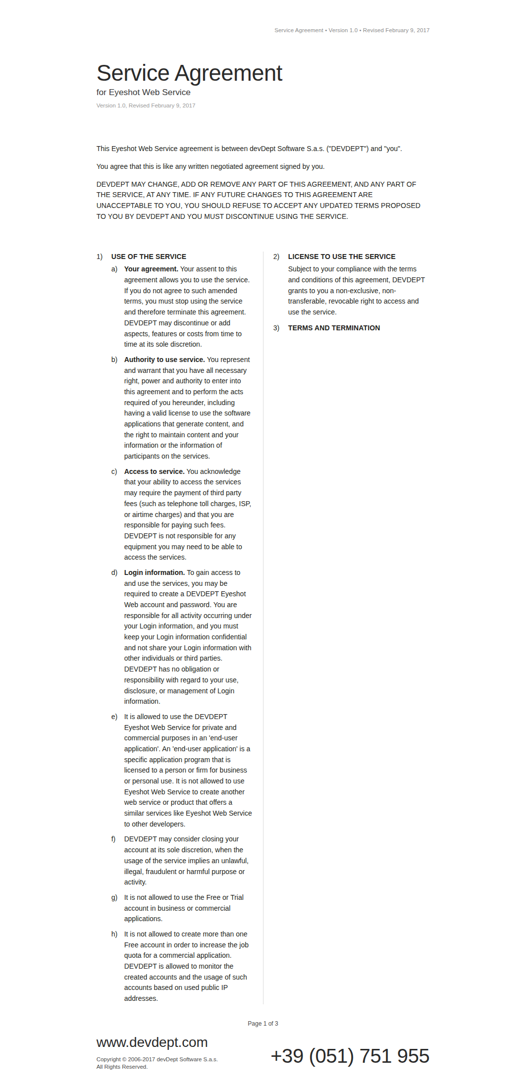Service Agreement • Version 1.0 • Revised February 9, 2017
Service Agreement
for Eyeshot Web Service
Version 1.0, Revised February 9, 2017
This Eyeshot Web Service agreement is between devDept Software S.a.s. ("DEVDEPT") and "you".
You agree that this is like any written negotiated agreement signed by you.
DEVDEPT may change, add or remove any part of this agreement, and any part of the service, at any time. If any future changes to this agreement are unacceptable to you, you should refuse to accept any updated terms proposed to you by DEVDEPT and you must discontinue using the service.
Use of the Service
Your agreement. Your assent to this agreement allows you to use the service. If you do not agree to such amended terms, you must stop using the service and therefore terminate this agreement. DEVDEPT may discontinue or add aspects, features or costs from time to time at its sole discretion.
Authority to use service. You represent and warrant that you have all necessary right, power and authority to enter into this agreement and to perform the acts required of you hereunder, including having a valid license to use the software applications that generate content, and the right to maintain content and your information or the information of participants on the services.
Access to service. You acknowledge that your ability to access the services may require the payment of third party fees (such as telephone toll charges, ISP, or airtime charges) and that you are responsible for paying such fees. DEVDEPT is not responsible for any equipment you may need to be able to access the services.
Login information. To gain access to and use the services, you may be required to create a DEVDEPT Eyeshot Web account and password. You are responsible for all activity occurring under your Login information, and you must keep your Login information confidential and not share your Login information with other individuals or third parties. DEVDEPT has no obligation or responsibility with regard to your use, disclosure, or management of Login information.
It is allowed to use the DEVDEPT Eyeshot Web Service for private and commercial purposes in an 'end-user application'. An 'end-user application' is a specific application program that is licensed to a person or firm for business or personal use. It is not allowed to use Eyeshot Web Service to create another web service or product that offers a similar services like Eyeshot Web Service to other developers.
DEVDEPT may consider closing your account at its sole discretion, when the usage of the service implies an unlawful, illegal, fraudulent or harmful purpose or activity.
It is not allowed to use the Free or Trial account in business or commercial applications.
It is not allowed to create more than one Free account in order to increase the job quota for a commercial application. DEVDEPT is allowed to monitor the created accounts and the usage of such accounts based on used public IP addresses.
License to Use the Service
Subject to your compliance with the terms and conditions of this agreement, DEVDEPT grants to you a non-exclusive, non-transferable, revocable right to access and use the service.
Terms and Termination
Page 1 of 3
www.devdept.com
Copyright © 2006-2017 devDept Software S.a.s.
All Rights Reserved.
+39 (051) 751 955